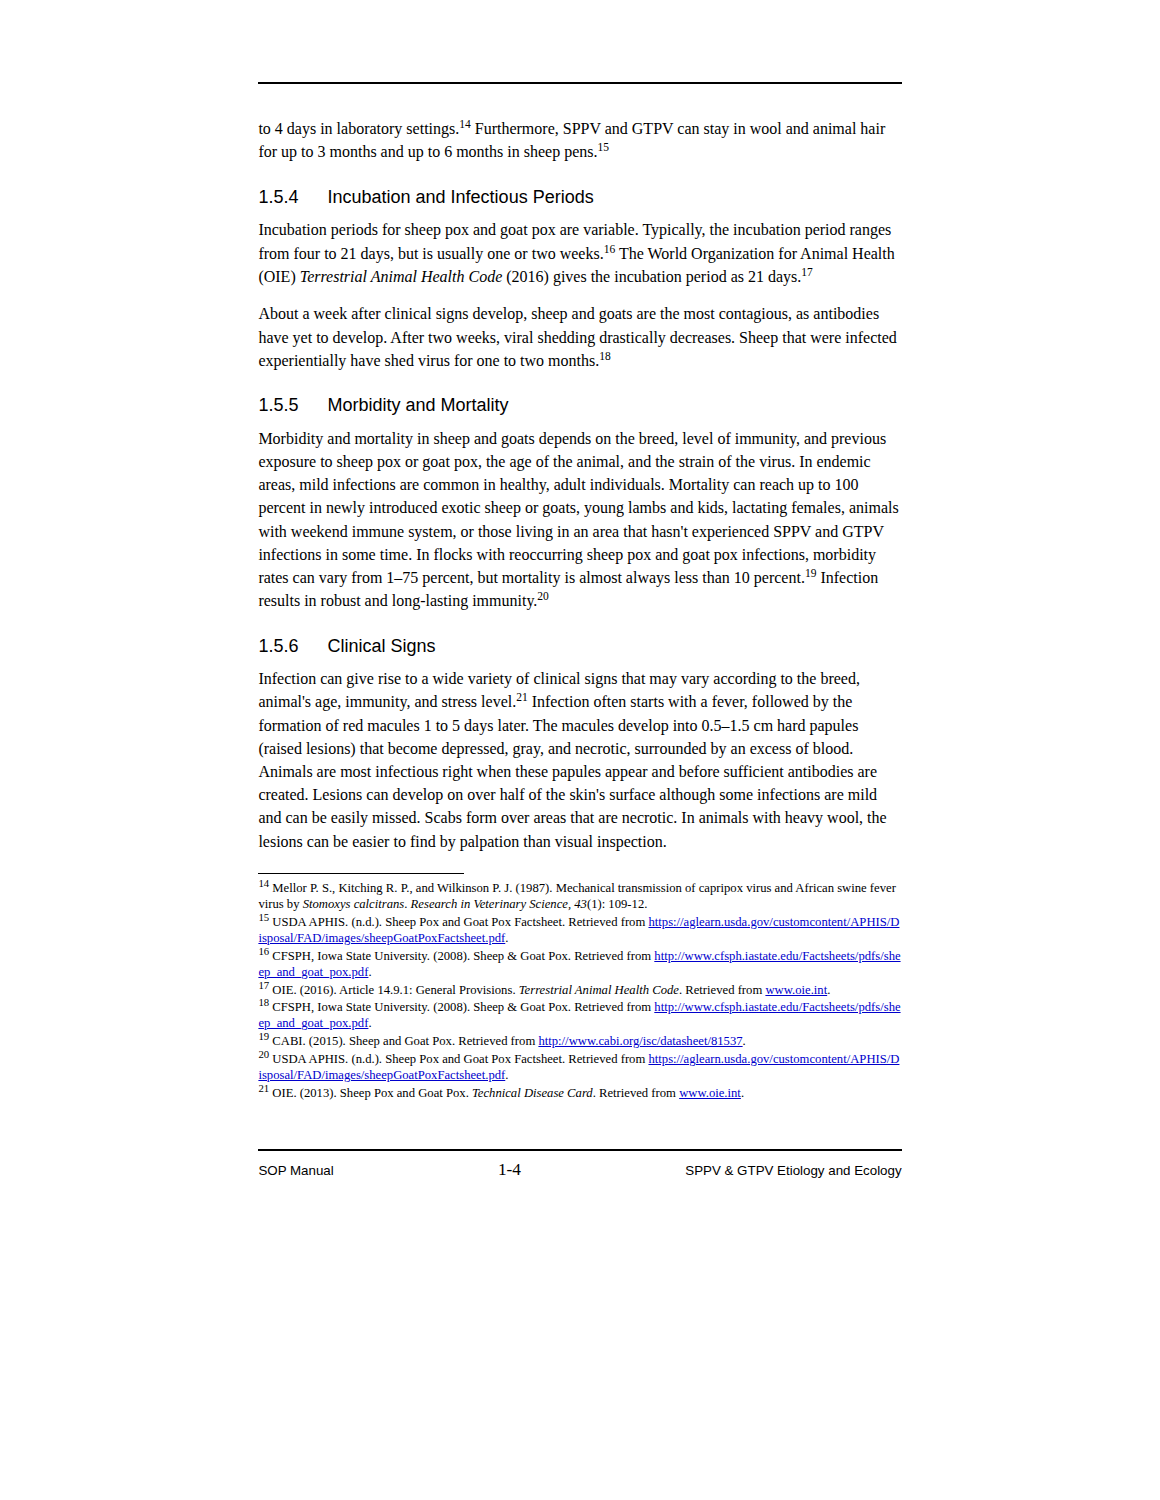to 4 days in laboratory settings.14 Furthermore, SPPV and GTPV can stay in wool and animal hair for up to 3 months and up to 6 months in sheep pens.15
1.5.4 Incubation and Infectious Periods
Incubation periods for sheep pox and goat pox are variable. Typically, the incubation period ranges from four to 21 days, but is usually one or two weeks.16 The World Organization for Animal Health (OIE) Terrestrial Animal Health Code (2016) gives the incubation period as 21 days.17
About a week after clinical signs develop, sheep and goats are the most contagious, as antibodies have yet to develop. After two weeks, viral shedding drastically decreases. Sheep that were infected experientially have shed virus for one to two months.18
1.5.5 Morbidity and Mortality
Morbidity and mortality in sheep and goats depends on the breed, level of immunity, and previous exposure to sheep pox or goat pox, the age of the animal, and the strain of the virus. In endemic areas, mild infections are common in healthy, adult individuals. Mortality can reach up to 100 percent in newly introduced exotic sheep or goats, young lambs and kids, lactating females, animals with weekend immune system, or those living in an area that hasn't experienced SPPV and GTPV infections in some time. In flocks with reoccurring sheep pox and goat pox infections, morbidity rates can vary from 1–75 percent, but mortality is almost always less than 10 percent.19 Infection results in robust and long-lasting immunity.20
1.5.6 Clinical Signs
Infection can give rise to a wide variety of clinical signs that may vary according to the breed, animal's age, immunity, and stress level.21 Infection often starts with a fever, followed by the formation of red macules 1 to 5 days later. The macules develop into 0.5–1.5 cm hard papules (raised lesions) that become depressed, gray, and necrotic, surrounded by an excess of blood. Animals are most infectious right when these papules appear and before sufficient antibodies are created. Lesions can develop on over half of the skin's surface although some infections are mild and can be easily missed. Scabs form over areas that are necrotic. In animals with heavy wool, the lesions can be easier to find by palpation than visual inspection.
14 Mellor P. S., Kitching R. P., and Wilkinson P. J. (1987). Mechanical transmission of capripox virus and African swine fever virus by Stomoxys calcitrans. Research in Veterinary Science, 43(1): 109-12.
15 USDA APHIS. (n.d.). Sheep Pox and Goat Pox Factsheet. Retrieved from https://aglearn.usda.gov/customcontent/APHIS/Disposal/FAD/images/sheepGoatPoxFactsheet.pdf.
16 CFSPH, Iowa State University. (2008). Sheep & Goat Pox. Retrieved from http://www.cfsph.iastate.edu/Factsheets/pdfs/sheep_and_goat_pox.pdf.
17 OIE. (2016). Article 14.9.1: General Provisions. Terrestrial Animal Health Code. Retrieved from www.oie.int.
18 CFSPH, Iowa State University. (2008). Sheep & Goat Pox. Retrieved from http://www.cfsph.iastate.edu/Factsheets/pdfs/sheep_and_goat_pox.pdf.
19 CABI. (2015). Sheep and Goat Pox. Retrieved from http://www.cabi.org/isc/datasheet/81537.
20 USDA APHIS. (n.d.). Sheep Pox and Goat Pox Factsheet. Retrieved from https://aglearn.usda.gov/customcontent/APHIS/Disposal/FAD/images/sheepGoatPoxFactsheet.pdf.
21 OIE. (2013). Sheep Pox and Goat Pox. Technical Disease Card. Retrieved from www.oie.int.
SOP Manual 1-4 SPPV & GTPV Etiology and Ecology